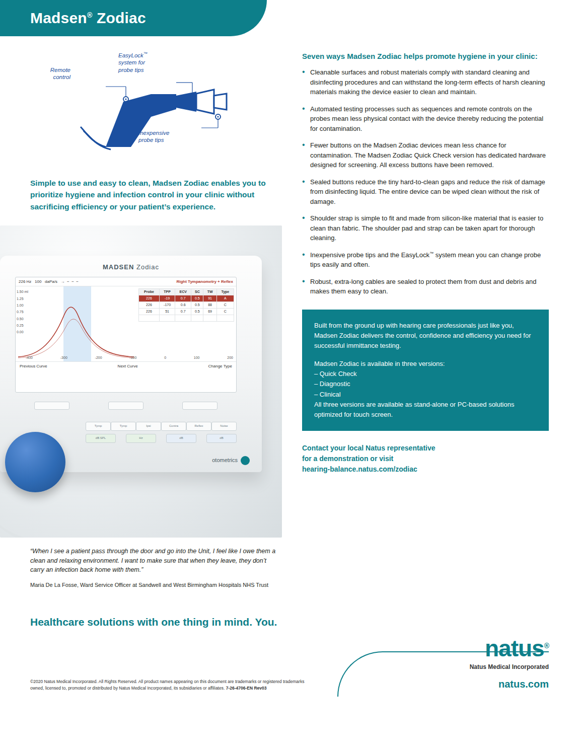Madsen® Zodiac
Remote
control
EasyLock™
system for
probe tips
Inexpensive
probe tips
Simple to use and easy to clean, Madsen Zodiac enables you to prioritize hygiene and infection control in your clinic without sacrificing efficiency or your patient’s experience.
MADSEN Zodiac
226 Hz 100 daPa/s → − − − Right Tympanometry + Reflex
1.50 ml
1.25
1.00
0.75
0.50
0.25
0.00
-400-300-200-1000100200
| Probe | TPP | ECV | SC | TW | Type |
| --- | --- | --- | --- | --- | --- |
| 226 | -19 | 0.7 | 0.5 | 91 | A |
| 226 | -170 | 0.6 | 0.5 | 88 | C |
| 226 | 51 | 0.7 | 0.5 | 69 | C |
Previous Curve Next Curve Change Type
Tymp
Tymp
Ipsi
Contra
Reflex
Noise
dB SPL
Hz
dB
dB
otometrics
“When I see a patient pass through the door and go into the Unit, I feel like I owe them a clean and relaxing environment. I want to make sure that when they leave, they don’t carry an infection back home with them.”
Maria De La Fosse, Ward Service Officer at Sandwell and West Birmingham Hospitals NHS Trust
Seven ways Madsen Zodiac helps promote hygiene in your clinic:
Cleanable surfaces and robust materials comply with standard cleaning and disinfecting procedures and can withstand the long-term effects of harsh cleaning materials making the device easier to clean and maintain.
Automated testing processes such as sequences and remote controls on the probes mean less physical contact with the device thereby reducing the potential for contamination.
Fewer buttons on the Madsen Zodiac devices mean less chance for contamination. The Madsen Zodiac Quick Check version has dedicated hardware designed for screening. All excess buttons have been removed.
Sealed buttons reduce the tiny hard-to-clean gaps and reduce the risk of damage from disinfecting liquid. The entire device can be wiped clean without the risk of damage.
Shoulder strap is simple to fit and made from silicon-like material that is easier to clean than fabric. The shoulder pad and strap can be taken apart for thorough cleaning.
Inexpensive probe tips and the EasyLock™ system mean you can change probe tips easily and often.
Robust, extra-long cables are sealed to protect them from dust and debris and makes them easy to clean.
Built from the ground up with hearing care professionals just like you, Madsen Zodiac delivers the control, confidence and efficiency you need for successful immittance testing.
Madsen Zodiac is available in three versions:
– Quick Check
– Diagnostic
– Clinical
All three versions are available as stand-alone or PC-based solutions optimized for touch screen.
Contact your local Natus representative
for a demonstration or visit
hearing-balance.natus.com/zodiac
Healthcare solutions with one thing in mind. You.
©2020 Natus Medical Incorporated. All Rights Reserved. All product names appearing on this document are trademarks or registered trademarks owned, licensed to, promoted or distributed by Natus Medical Incorporated, its subsidiaries or affiliates. 7-26-4706-EN Rev03
natus®
Natus Medical Incorporated
natus.com